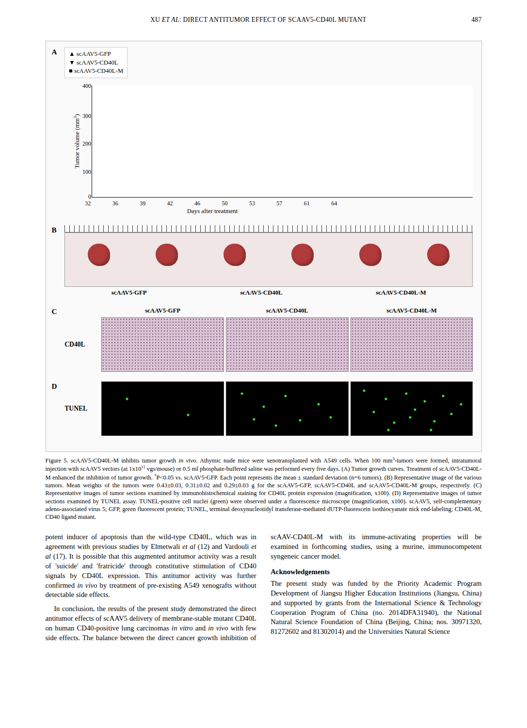XU et al: DIRECT ANTITUMOR EFFECT OF scAAV5-CD40L MUTANT 487
A
▲ scAAV5-GFP
▼ scAAV5-CD40L
■ scAAV5-CD40L-M
Tumor volume (mm3)
400 300 200 100 0
32363942465053576164
Days after treatment
B
scAAV5-GFP scAAV5-CD40L scAAV5-CD40L-M
C
scAAV5-GFP
scAAV5-CD40L
scAAV5-CD40L-M
CD40L
D
TUNEL
Figure 5. scAAV5-CD40L-M inhibits tumor growth in vivo. Athymic nude mice were xenotransplanted with A549 cells. When 100 mm3-tumors were formed, intratumoral injection with scAAV5 vectors (at 1x1011 vgs/mouse) or 0.5 ml phosphate-buffered saline was performed every five days. (A) Tumor growth curves. Treatment of scAAV5-CD40L-M enhanced the inhibition of tumor growth. *P<0.05 vs. scAAV5-GFP. Each point represents the mean ± standard deviation (n=6 tumors). (B) Representative image of the various tumors. Mean weights of the tumors were 0.43±0.03, 0.31±0.02 and 0.29±0.03 g for the scAAV5-GFP, scAAV5-CD40L and scAAV5-CD40L-M groups, respectively. (C) Representative images of tumor sections examined by immunohistochemical staining for CD40L protein expression (magnification, x100). (D) Representative images of tumor sections examined by TUNEL assay. TUNEL-positive cell nuclei (green) were observed under a fluorescence microscope (magnification, x100). scAAV5, self-complementary adeno-associated virus 5; GFP, green fluorescent protein; TUNEL, terminal deoxynucleotidyl transferase-mediated dUTP-fluorescein isothiocyanate nick end-labeling; CD40L-M, CD40 ligand mutant.
potent inducer of apoptosis than the wild-type CD40L, which was in agreement with previous studies by Elmetwali et al (12) and Vardouli et al (17). It is possible that this augmented antitumor activity was a result of 'suicide' and 'fratricide' through constitutive stimulation of CD40 signals by CD40L expression. This antitumor activity was further confirmed in vivo by treatment of pre-existing A549 xenografts without detectable side effects.
In conclusion, the results of the present study demonstrated the direct antitumor effects of scAAV5 delivery of membrane-stable mutant CD40L on human CD40-positive lung carcinomas in vitro and in vivo with few side effects. The balance between the direct cancer growth inhibition of scAAV-CD40L-M with its immune-activating properties will be examined in forthcoming studies, using a murine, immunocompetent syngeneic cancer model.
Acknowledgements
The present study was funded by the Priority Academic Program Development of Jiangsu Higher Education Institutions (Jiangsu, China) and supported by grants from the International Science & Technology Cooperation Program of China (no. 2014DFA31940), the National Natural Science Foundation of China (Beijing, China; nos. 30971320, 81272602 and 81302014) and the Universities Natural Science